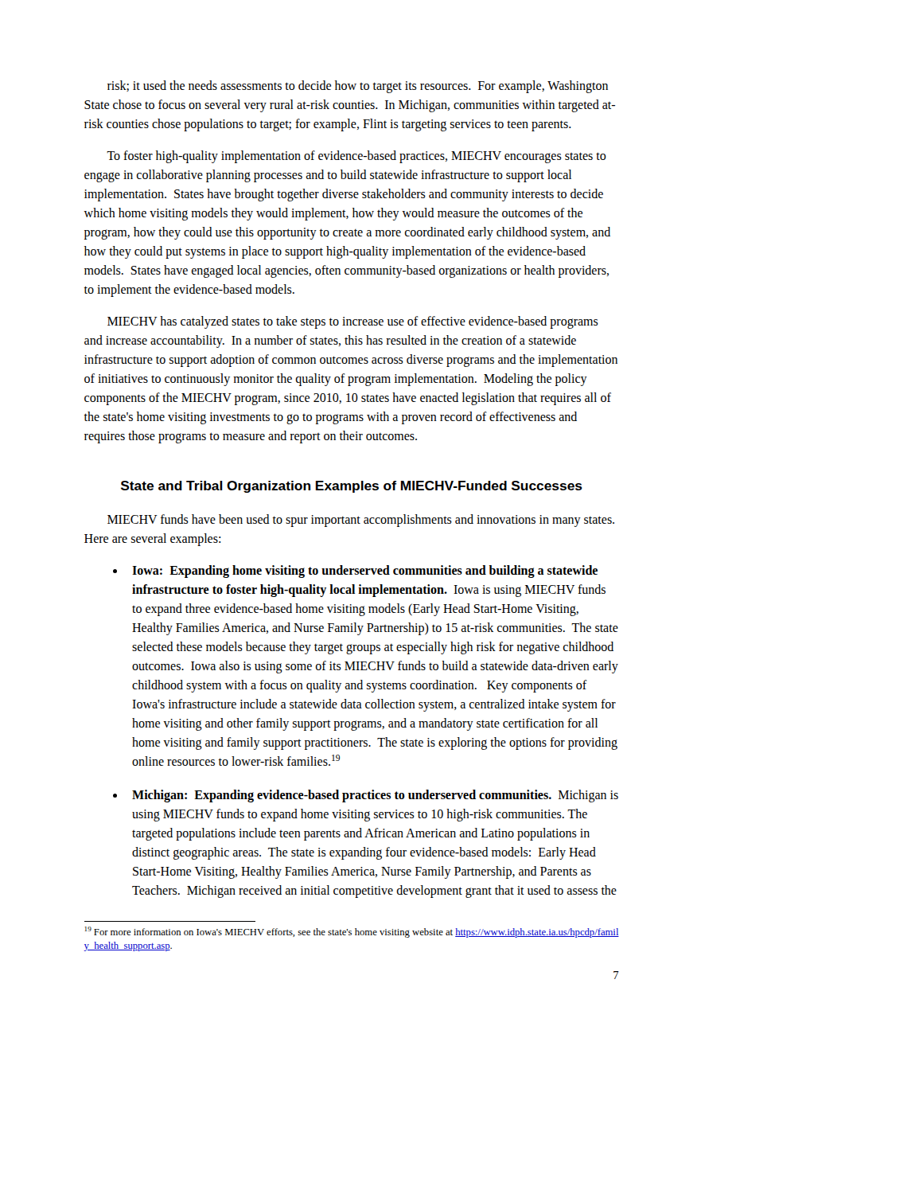risk; it used the needs assessments to decide how to target its resources. For example, Washington State chose to focus on several very rural at-risk counties. In Michigan, communities within targeted at-risk counties chose populations to target; for example, Flint is targeting services to teen parents.
To foster high-quality implementation of evidence-based practices, MIECHV encourages states to engage in collaborative planning processes and to build statewide infrastructure to support local implementation. States have brought together diverse stakeholders and community interests to decide which home visiting models they would implement, how they would measure the outcomes of the program, how they could use this opportunity to create a more coordinated early childhood system, and how they could put systems in place to support high-quality implementation of the evidence-based models. States have engaged local agencies, often community-based organizations or health providers, to implement the evidence-based models.
MIECHV has catalyzed states to take steps to increase use of effective evidence-based programs and increase accountability. In a number of states, this has resulted in the creation of a statewide infrastructure to support adoption of common outcomes across diverse programs and the implementation of initiatives to continuously monitor the quality of program implementation. Modeling the policy components of the MIECHV program, since 2010, 10 states have enacted legislation that requires all of the state's home visiting investments to go to programs with a proven record of effectiveness and requires those programs to measure and report on their outcomes.
State and Tribal Organization Examples of MIECHV-Funded Successes
MIECHV funds have been used to spur important accomplishments and innovations in many states. Here are several examples:
Iowa: Expanding home visiting to underserved communities and building a statewide infrastructure to foster high-quality local implementation. Iowa is using MIECHV funds to expand three evidence-based home visiting models (Early Head Start-Home Visiting, Healthy Families America, and Nurse Family Partnership) to 15 at-risk communities. The state selected these models because they target groups at especially high risk for negative childhood outcomes. Iowa also is using some of its MIECHV funds to build a statewide data-driven early childhood system with a focus on quality and systems coordination. Key components of Iowa's infrastructure include a statewide data collection system, a centralized intake system for home visiting and other family support programs, and a mandatory state certification for all home visiting and family support practitioners. The state is exploring the options for providing online resources to lower-risk families.19
Michigan: Expanding evidence-based practices to underserved communities. Michigan is using MIECHV funds to expand home visiting services to 10 high-risk communities. The targeted populations include teen parents and African American and Latino populations in distinct geographic areas. The state is expanding four evidence-based models: Early Head Start-Home Visiting, Healthy Families America, Nurse Family Partnership, and Parents as Teachers. Michigan received an initial competitive development grant that it used to assess the
19 For more information on Iowa's MIECHV efforts, see the state's home visiting website at https://www.idph.state.ia.us/hpcdp/family_health_support.asp.
7